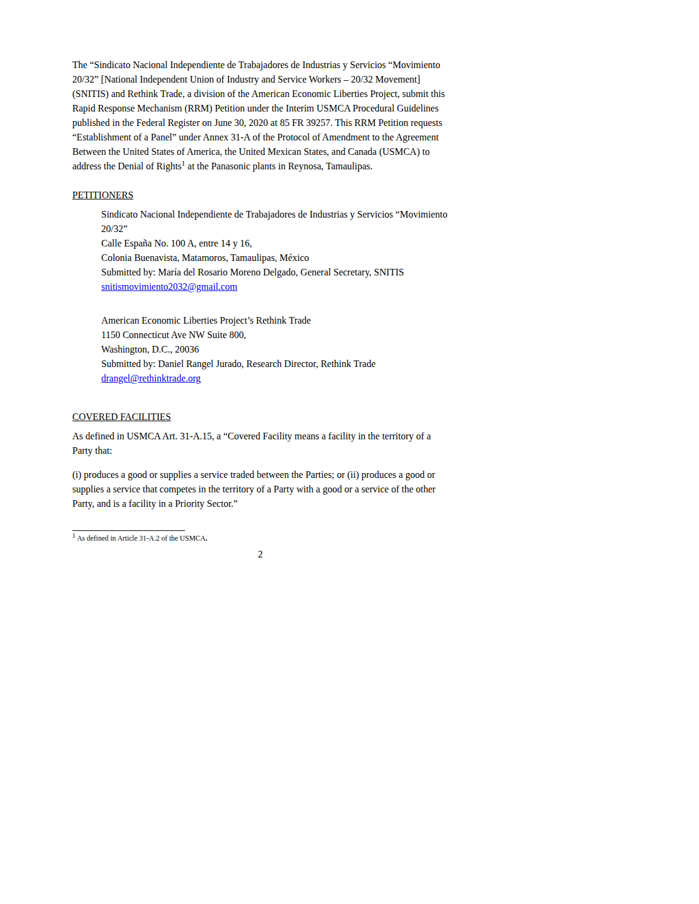The “Sindicato Nacional Independiente de Trabajadores de Industrias y Servicios “Movimiento 20/32” [National Independent Union of Industry and Service Workers – 20/32 Movement] (SNITIS) and Rethink Trade, a division of the American Economic Liberties Project, submit this Rapid Response Mechanism (RRM) Petition under the Interim USMCA Procedural Guidelines published in the Federal Register on June 30, 2020 at 85 FR 39257. This RRM Petition requests “Establishment of a Panel” under Annex 31-A of the Protocol of Amendment to the Agreement Between the United States of America, the United Mexican States, and Canada (USMCA) to address the Denial of Rights1 at the Panasonic plants in Reynosa, Tamaulipas.
PETITIONERS
Sindicato Nacional Independiente de Trabajadores de Industrias y Servicios “Movimiento 20/32”
Calle España No. 100 A, entre 14 y 16,
Colonia Buenavista, Matamoros, Tamaulipas, México
Submitted by: María del Rosario Moreno Delgado, General Secretary, SNITIS
snitismovimiento2032@gmail.com
American Economic Liberties Project’s Rethink Trade
1150 Connecticut Ave NW Suite 800,
Washington, D.C., 20036
Submitted by: Daniel Rangel Jurado, Research Director, Rethink Trade
drangel@rethinktrade.org
COVERED FACILITIES
As defined in USMCA Art. 31-A.15, a “Covered Facility means a facility in the territory of a Party that:
(i) produces a good or supplies a service traded between the Parties; or (ii) produces a good or supplies a service that competes in the territory of a Party with a good or a service of the other Party, and is a facility in a Priority Sector.”
1 As defined in Article 31-A.2 of the USMCA.
2